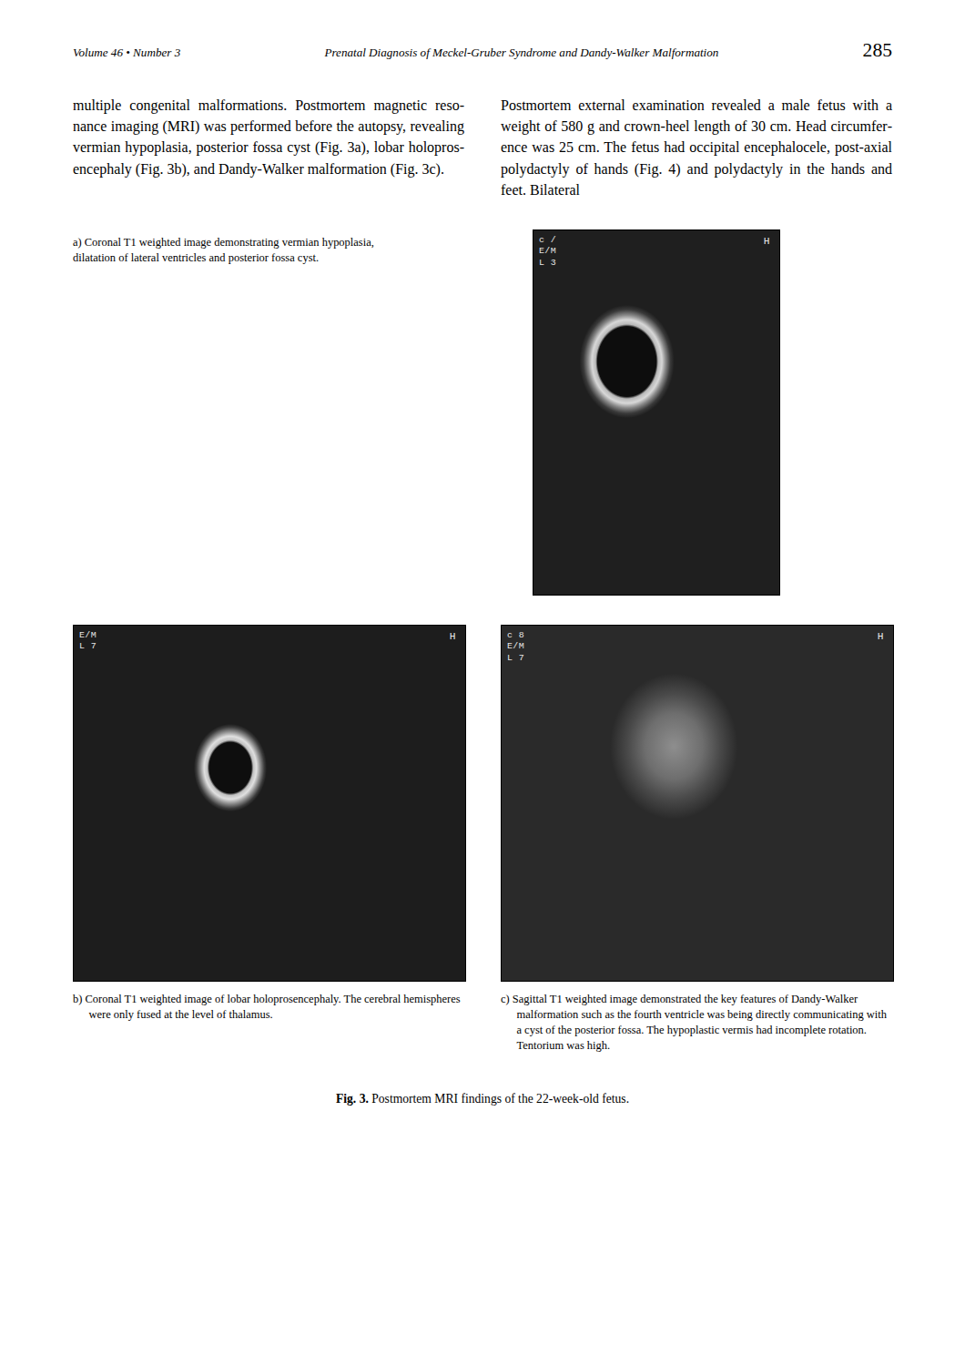Volume 46 • Number 3 Prenatal Diagnosis of Meckel-Gruber Syndrome and Dandy-Walker Malformation 285
multiple congenital malformations. Postmortem magnetic resonance imaging (MRI) was performed before the autopsy, revealing vermian hypoplasia, posterior fossa cyst (Fig. 3a), lobar holoprosencephaly (Fig. 3b), and Dandy-Walker malformation (Fig. 3c).
Postmortem external examination revealed a male fetus with a weight of 580 g and crown-heel length of 30 cm. Head circumference was 25 cm. The fetus had occipital encephalocele, post-axial polydactyly of hands (Fig. 4) and polydactyly in the hands and feet. Bilateral
a) Coronal T1 weighted image demonstrating vermian hypoplasia, dilatation of lateral ventricles and posterior fossa cyst.
c /
E/M
L 3 H
E/M
L 7 H
b) Coronal T1 weighted image of lobar holoprosencephaly. The cerebral hemispheres were only fused at the level of thalamus.
c 8
E/M
L 7 H
c) Sagittal T1 weighted image demonstrated the key features of Dandy-Walker malformation such as the fourth ventricle was being directly communicating with a cyst of the posterior fossa. The hypoplastic vermis had incomplete rotation. Tentorium was high.
Fig. 3. Postmortem MRI findings of the 22-week-old fetus.